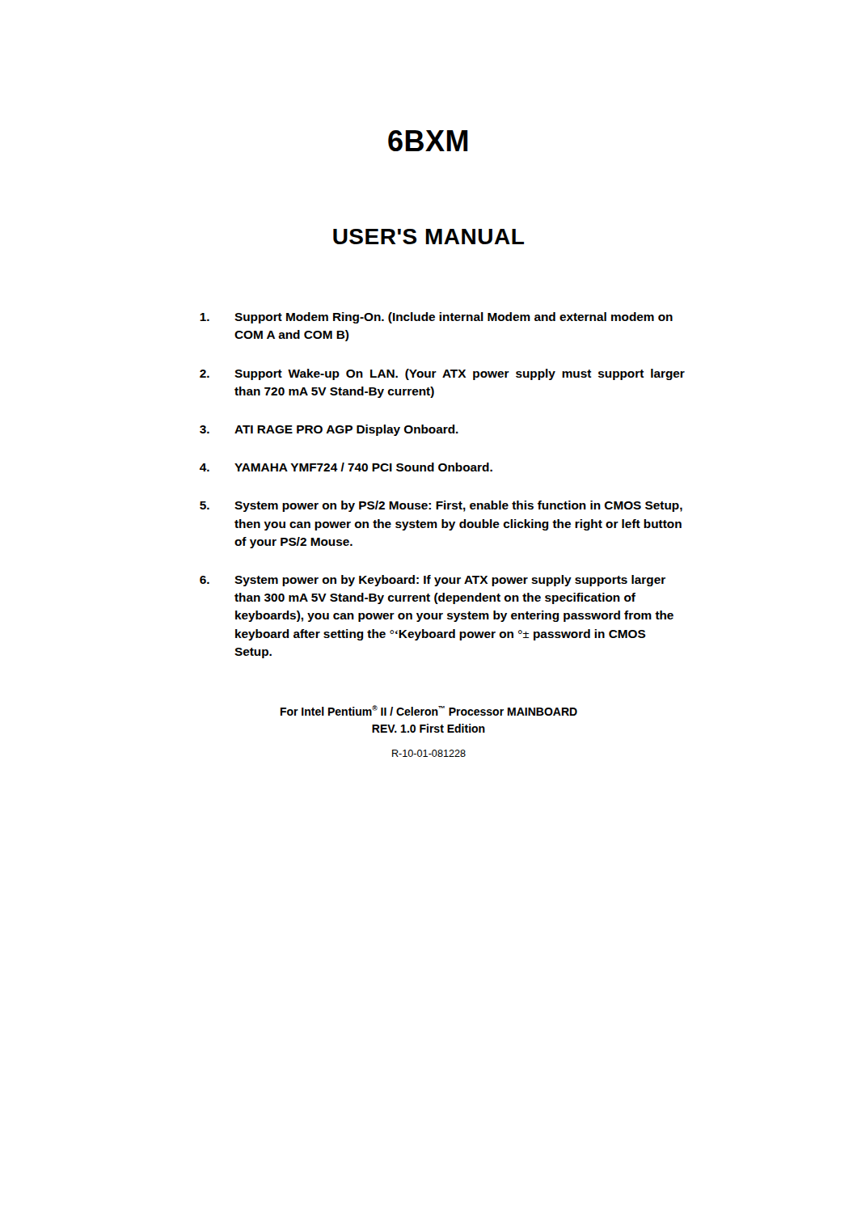6BXM
USER'S MANUAL
Support Modem Ring-On. (Include internal Modem and external modem on COM A and COM B)
Support Wake-up On LAN. (Your ATX power supply must support larger than 720 mA 5V Stand-By current)
ATI RAGE PRO AGP Display Onboard.
YAMAHA YMF724 / 740 PCI Sound Onboard.
System power on by PS/2 Mouse: First, enable this function in CMOS Setup, then you can power on the system by double clicking the right or left button of your PS/2 Mouse.
System power on by Keyboard: If your ATX power supply supports larger than 300 mA 5V Stand-By current (dependent on the specification of keyboards), you can power on your system by entering password from the keyboard after setting the °‘Keyboard power on °± password in CMOS Setup.
For Intel Pentium® II / Celeron™ Processor MAINBOARD REV. 1.0 First Edition R-10-01-081228